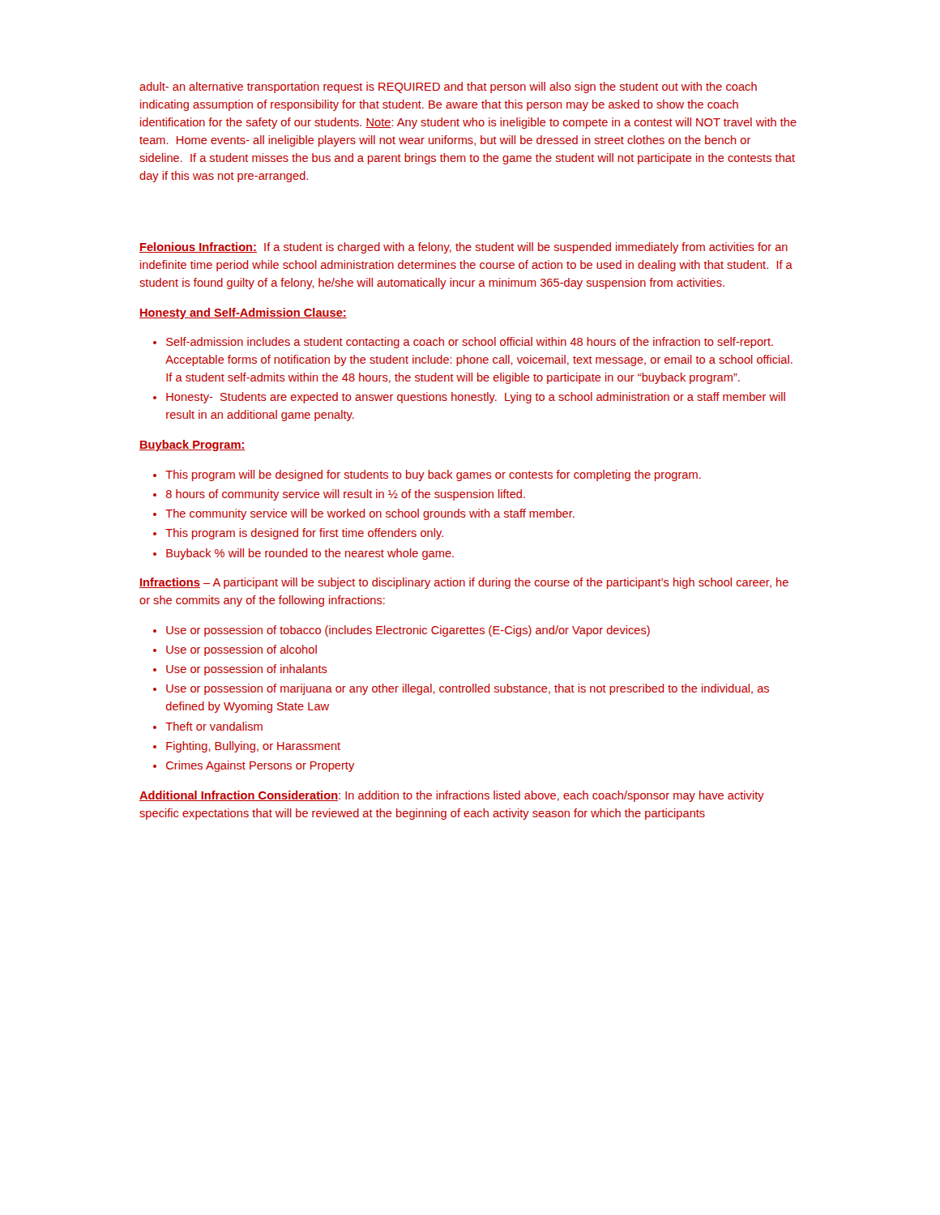adult- an alternative transportation request is REQUIRED and that person will also sign the student out with the coach indicating assumption of responsibility for that student. Be aware that this person may be asked to show the coach identification for the safety of our students. Note: Any student who is ineligible to compete in a contest will NOT travel with the team. Home events- all ineligible players will not wear uniforms, but will be dressed in street clothes on the bench or sideline. If a student misses the bus and a parent brings them to the game the student will not participate in the contests that day if this was not pre-arranged.
Felonious Infraction: If a student is charged with a felony, the student will be suspended immediately from activities for an indefinite time period while school administration determines the course of action to be used in dealing with that student. If a student is found guilty of a felony, he/she will automatically incur a minimum 365-day suspension from activities.
Honesty and Self-Admission Clause:
Self-admission includes a student contacting a coach or school official within 48 hours of the infraction to self-report. Acceptable forms of notification by the student include: phone call, voicemail, text message, or email to a school official. If a student self-admits within the 48 hours, the student will be eligible to participate in our “buyback program”.
Honesty- Students are expected to answer questions honestly. Lying to a school administration or a staff member will result in an additional game penalty.
Buyback Program:
This program will be designed for students to buy back games or contests for completing the program.
8 hours of community service will result in ½ of the suspension lifted.
The community service will be worked on school grounds with a staff member.
This program is designed for first time offenders only.
Buyback % will be rounded to the nearest whole game.
Infractions – A participant will be subject to disciplinary action if during the course of the participant’s high school career, he or she commits any of the following infractions:
Use or possession of tobacco (includes Electronic Cigarettes (E-Cigs) and/or Vapor devices)
Use or possession of alcohol
Use or possession of inhalants
Use or possession of marijuana or any other illegal, controlled substance, that is not prescribed to the individual, as defined by Wyoming State Law
Theft or vandalism
Fighting, Bullying, or Harassment
Crimes Against Persons or Property
Additional Infraction Consideration: In addition to the infractions listed above, each coach/sponsor may have activity specific expectations that will be reviewed at the beginning of each activity season for which the participants